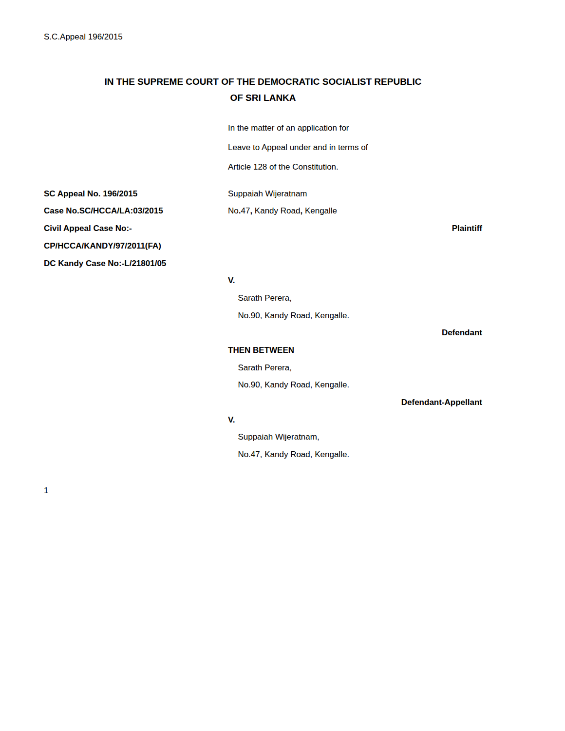S.C.Appeal 196/2015
IN THE SUPREME COURT OF THE DEMOCRATIC SOCIALIST REPUBLIC
OF SRI LANKA
In the matter of an application for
Leave to Appeal under and in terms of
Article 128 of the Constitution.
| SC Appeal No. 196/2015 | Suppaiah Wijeratnam |
| Case No.SC/HCCA/LA:03/2015 | No . 47 , Kandy Road , Kengalle |
| Civil Appeal Case No:- | Plaintiff |
| CP/HCCA/KANDY/97/2011(FA) | |
| DC Kandy Case No:-L/21801/05 | |
| | V. |
| | Sarath Perera, |
| | No.90, Kandy Road, Kengalle. |
| | Defendant |
| | THEN BETWEEN |
| | Sarath Perera, |
| | No.90, Kandy Road, Kengalle. |
| | Defendant-Appellant |
| | V. |
| | Suppaiah Wijeratnam, |
| | No.47, Kandy Road, Kengalle. |
1